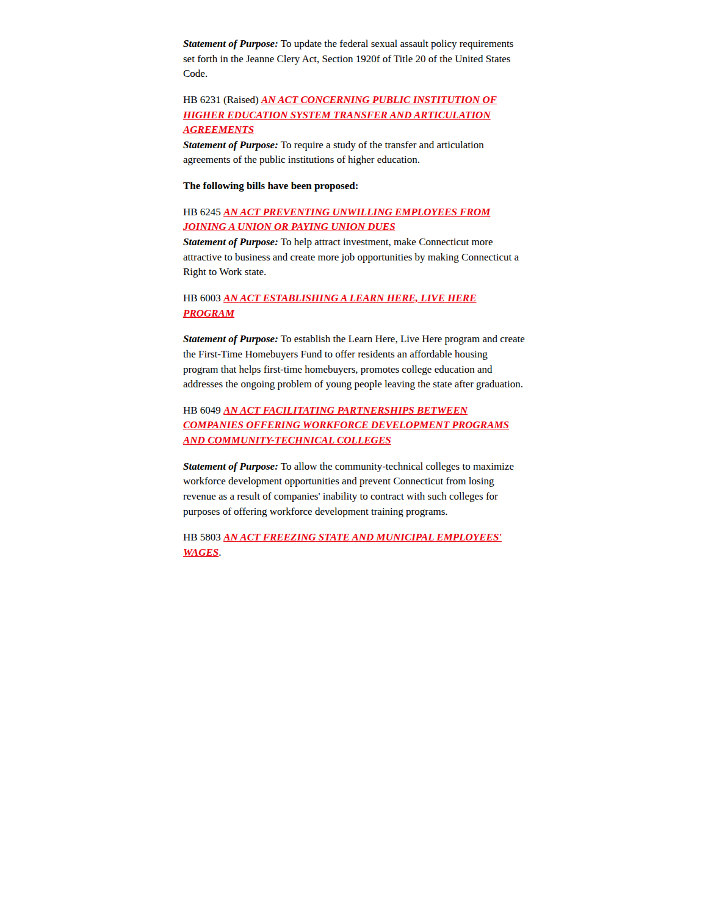Statement of Purpose: To update the federal sexual assault policy requirements set forth in the Jeanne Clery Act, Section 1920f of Title 20 of the United States Code.
HB 6231 (Raised) An Act Concerning Public Institution of Higher Education System Transfer and Articulation Agreements
Statement of Purpose: To require a study of the transfer and articulation agreements of the public institutions of higher education.
The following bills have been proposed:
HB 6245 An Act Preventing Unwilling Employees from Joining a Union or Paying Union Dues
Statement of Purpose: To help attract investment, make Connecticut more attractive to business and create more job opportunities by making Connecticut a Right to Work state.
HB 6003 An Act Establishing a Learn Here, Live Here Program
Statement of Purpose: To establish the Learn Here, Live Here program and create the First-Time Homebuyers Fund to offer residents an affordable housing program that helps first-time homebuyers, promotes college education and addresses the ongoing problem of young people leaving the state after graduation.
HB 6049 An Act Facilitating Partnerships Between Companies Offering Workforce Development Programs and Community-Technical Colleges
Statement of Purpose: To allow the community-technical colleges to maximize workforce development opportunities and prevent Connecticut from losing revenue as a result of companies' inability to contract with such colleges for purposes of offering workforce development training programs.
HB 5803 An Act Freezing State and Municipal Employees' Wages.